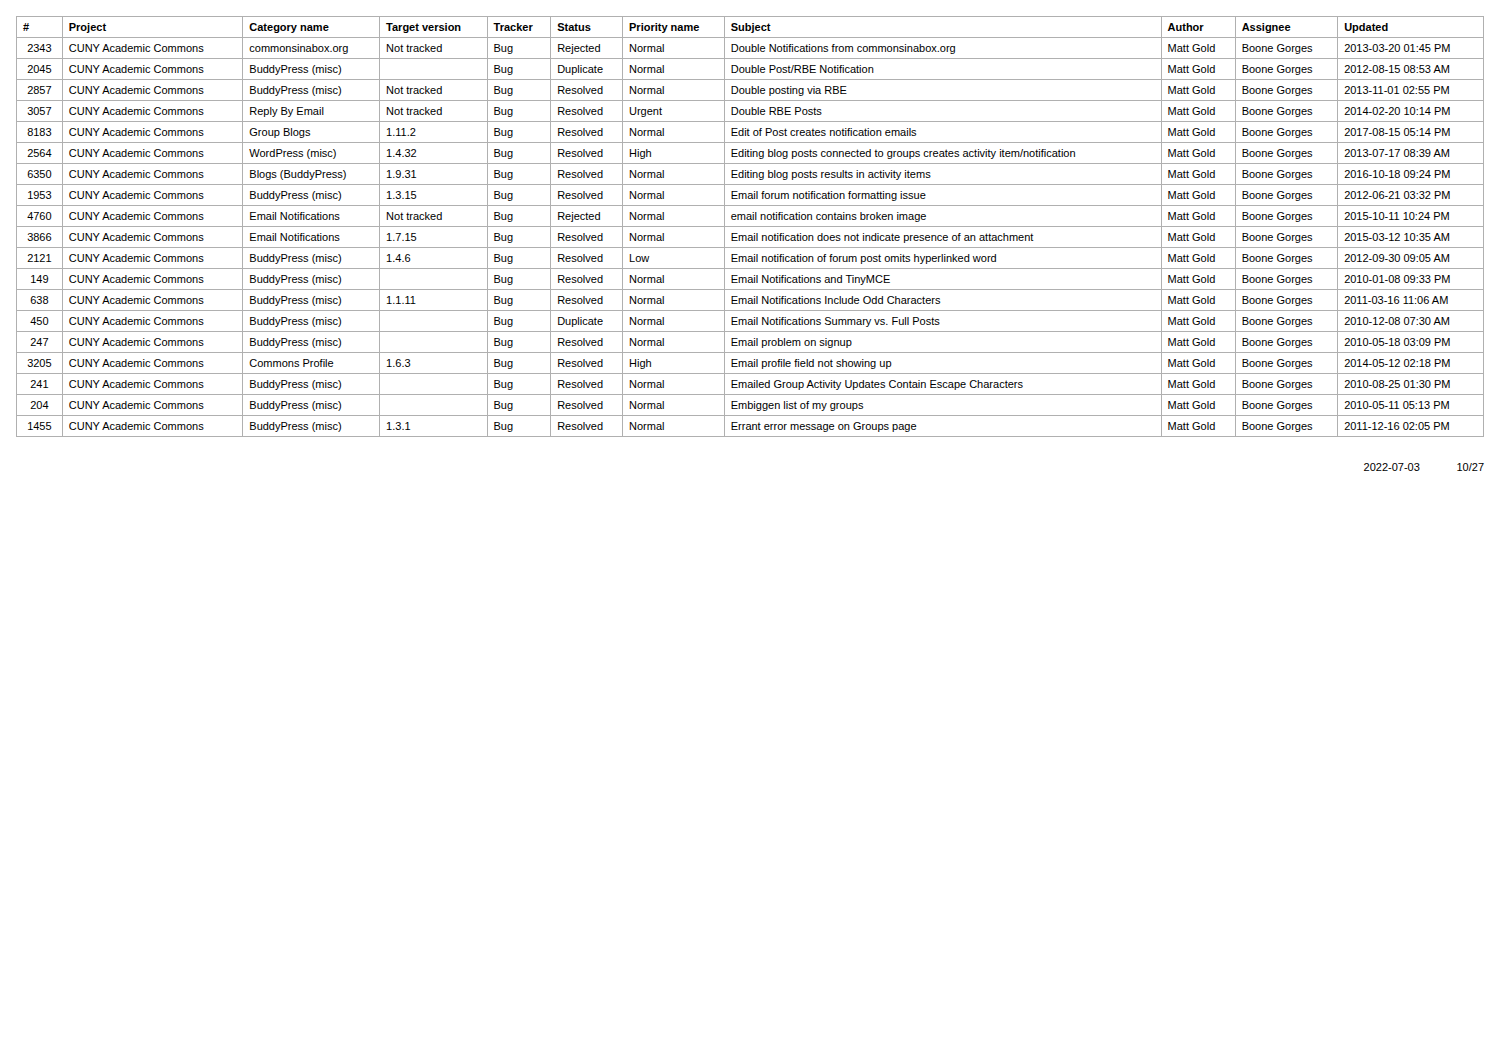| # | Project | Category name | Target version | Tracker | Status | Priority name | Subject | Author | Assignee | Updated |
| --- | --- | --- | --- | --- | --- | --- | --- | --- | --- | --- |
| 2343 | CUNY Academic Commons | commonsinabox.org | Not tracked | Bug | Rejected | Normal | Double Notifications from commonsinabox.org | Matt Gold | Boone Gorges | 2013-03-20 01:45 PM |
| 2045 | CUNY Academic Commons | BuddyPress (misc) | | Bug | Duplicate | Normal | Double Post/RBE Notification | Matt Gold | Boone Gorges | 2012-08-15 08:53 AM |
| 2857 | CUNY Academic Commons | BuddyPress (misc) | Not tracked | Bug | Resolved | Normal | Double posting via RBE | Matt Gold | Boone Gorges | 2013-11-01 02:55 PM |
| 3057 | CUNY Academic Commons | Reply By Email | Not tracked | Bug | Resolved | Urgent | Double RBE Posts | Matt Gold | Boone Gorges | 2014-02-20 10:14 PM |
| 8183 | CUNY Academic Commons | Group Blogs | 1.11.2 | Bug | Resolved | Normal | Edit of Post creates notification emails | Matt Gold | Boone Gorges | 2017-08-15 05:14 PM |
| 2564 | CUNY Academic Commons | WordPress (misc) | 1.4.32 | Bug | Resolved | High | Editing blog posts connected to groups creates activity item/notification | Matt Gold | Boone Gorges | 2013-07-17 08:39 AM |
| 6350 | CUNY Academic Commons | Blogs (BuddyPress) | 1.9.31 | Bug | Resolved | Normal | Editing blog posts results in activity items | Matt Gold | Boone Gorges | 2016-10-18 09:24 PM |
| 1953 | CUNY Academic Commons | BuddyPress (misc) | 1.3.15 | Bug | Resolved | Normal | Email forum notification formatting issue | Matt Gold | Boone Gorges | 2012-06-21 03:32 PM |
| 4760 | CUNY Academic Commons | Email Notifications | Not tracked | Bug | Rejected | Normal | email notification contains broken image | Matt Gold | Boone Gorges | 2015-10-11 10:24 PM |
| 3866 | CUNY Academic Commons | Email Notifications | 1.7.15 | Bug | Resolved | Normal | Email notification does not indicate presence of an attachment | Matt Gold | Boone Gorges | 2015-03-12 10:35 AM |
| 2121 | CUNY Academic Commons | BuddyPress (misc) | 1.4.6 | Bug | Resolved | Low | Email notification of forum post omits hyperlinked word | Matt Gold | Boone Gorges | 2012-09-30 09:05 AM |
| 149 | CUNY Academic Commons | BuddyPress (misc) | | Bug | Resolved | Normal | Email Notifications and TinyMCE | Matt Gold | Boone Gorges | 2010-01-08 09:33 PM |
| 638 | CUNY Academic Commons | BuddyPress (misc) | 1.1.11 | Bug | Resolved | Normal | Email Notifications Include Odd Characters | Matt Gold | Boone Gorges | 2011-03-16 11:06 AM |
| 450 | CUNY Academic Commons | BuddyPress (misc) | | Bug | Duplicate | Normal | Email Notifications Summary vs. Full Posts | Matt Gold | Boone Gorges | 2010-12-08 07:30 AM |
| 247 | CUNY Academic Commons | BuddyPress (misc) | | Bug | Resolved | Normal | Email problem on signup | Matt Gold | Boone Gorges | 2010-05-18 03:09 PM |
| 3205 | CUNY Academic Commons | Commons Profile | 1.6.3 | Bug | Resolved | High | Email profile field not showing up | Matt Gold | Boone Gorges | 2014-05-12 02:18 PM |
| 241 | CUNY Academic Commons | BuddyPress (misc) | | Bug | Resolved | Normal | Emailed Group Activity Updates Contain Escape Characters | Matt Gold | Boone Gorges | 2010-08-25 01:30 PM |
| 204 | CUNY Academic Commons | BuddyPress (misc) | | Bug | Resolved | Normal | Embiggen list of my groups | Matt Gold | Boone Gorges | 2010-05-11 05:13 PM |
| 1455 | CUNY Academic Commons | BuddyPress (misc) | 1.3.1 | Bug | Resolved | Normal | Errant error message on Groups page | Matt Gold | Boone Gorges | 2011-12-16 02:05 PM |
2022-07-03 10/27